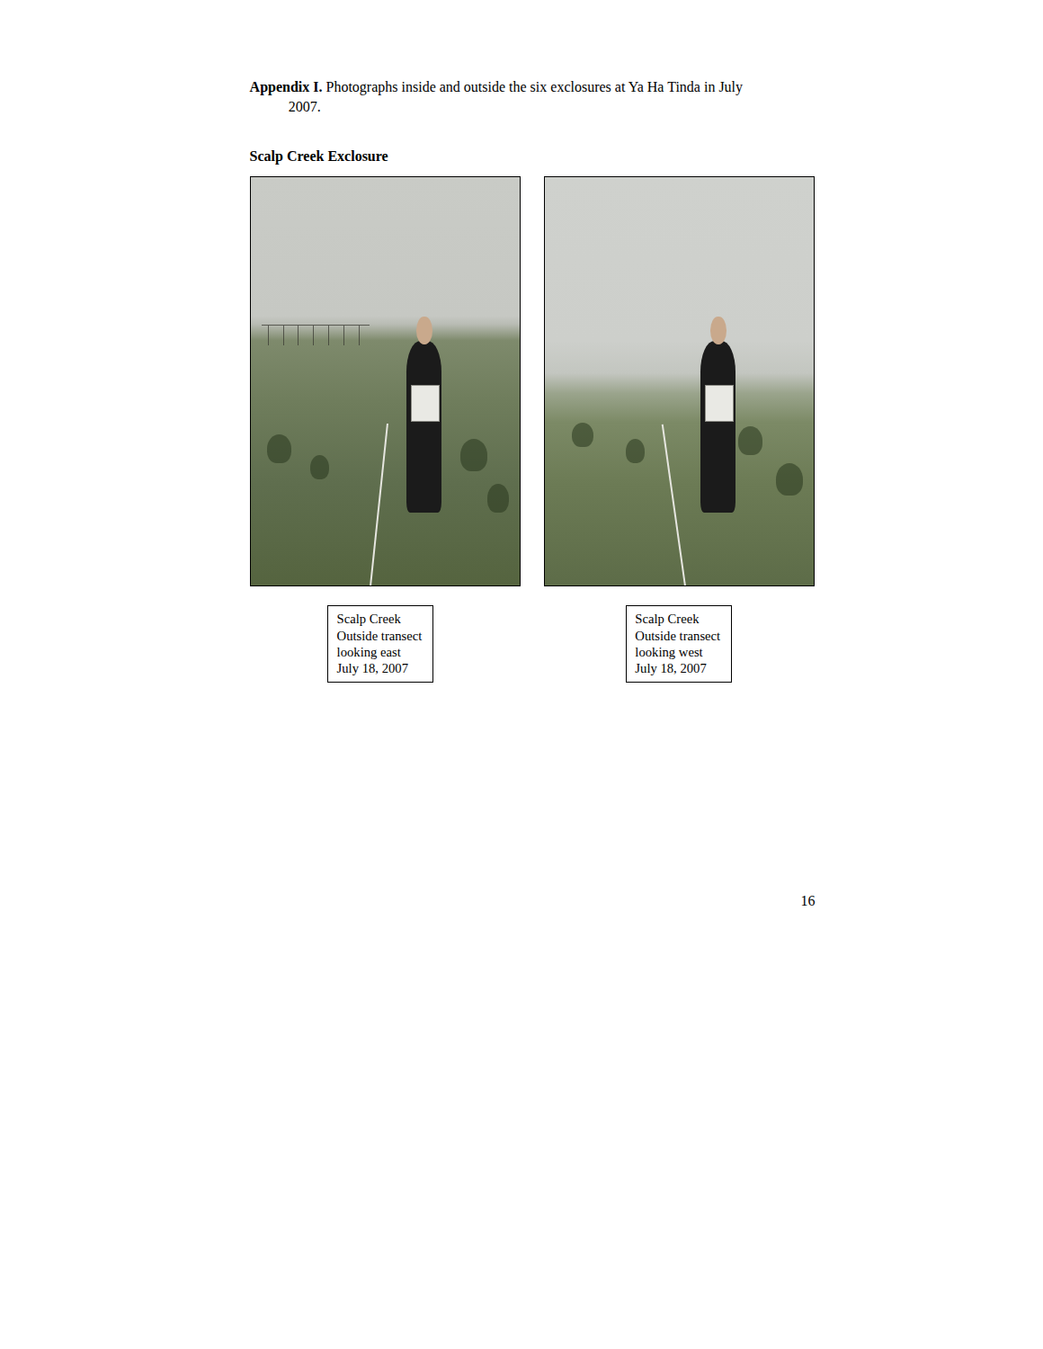Appendix I. Photographs inside and outside the six exclosures at Ya Ha Tinda in July 2007.
Scalp Creek Exclosure
Scalp Creek
Outside transect
looking east
July 18, 2007
Scalp Creek
Outside transect
looking west
July 18, 2007
16